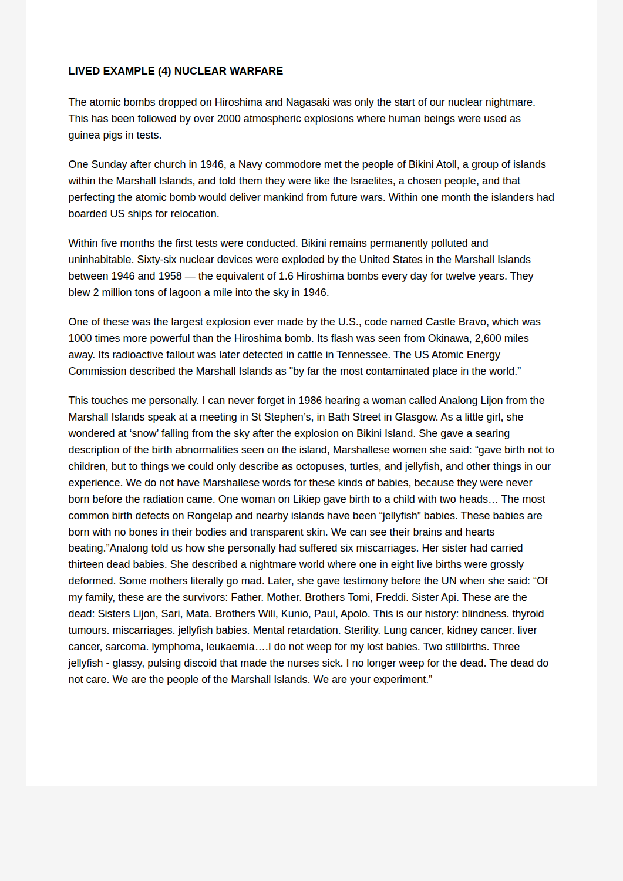LIVED EXAMPLE (4) NUCLEAR WARFARE
The atomic bombs dropped on Hiroshima and Nagasaki was only the start of our nuclear nightmare. This has been followed by over 2000 atmospheric explosions where human beings were used as guinea pigs in tests.
One Sunday after church in 1946, a Navy commodore met the people of Bikini Atoll, a group of islands within the Marshall Islands, and told them they were like the Israelites, a chosen people, and that perfecting the atomic bomb would deliver mankind from future wars. Within one month the islanders had boarded US ships for relocation.
Within five months the first tests were conducted. Bikini remains permanently polluted and uninhabitable. Sixty-six nuclear devices were exploded by the United States in the Marshall Islands between 1946 and 1958 — the equivalent of 1.6 Hiroshima bombs every day for twelve years. They blew 2 million tons of lagoon a mile into the sky in 1946.
One of these was the largest explosion ever made by the U.S., code named Castle Bravo, which was 1000 times more powerful than the Hiroshima bomb. Its flash was seen from Okinawa, 2,600 miles away. Its radioactive fallout was later detected in cattle in Tennessee. The US Atomic Energy Commission described the Marshall Islands as "by far the most contaminated place in the world.”
This touches me personally. I can never forget in 1986 hearing a woman called Analong Lijon from the Marshall Islands speak at a meeting in St Stephen’s, in Bath Street in Glasgow. As a little girl, she wondered at ‘snow’ falling from the sky after the explosion on Bikini Island. She gave a searing description of the birth abnormalities seen on the island, Marshallese women she said: “gave birth not to children, but to things we could only describe as octopuses, turtles, and jellyfish, and other things in our experience. We do not have Marshallese words for these kinds of babies, because they were never born before the radiation came. One woman on Likiep gave birth to a child with two heads… The most common birth defects on Rongelap and nearby islands have been “jellyfish” babies. These babies are born with no bones in their bodies and transparent skin. We can see their brains and hearts beating.”Analong told us how she personally had suffered six miscarriages. Her sister had carried thirteen dead babies. She described a nightmare world where one in eight live births were grossly deformed. Some mothers literally go mad. Later, she gave testimony before the UN when she said: “Of my family, these are the survivors: Father. Mother. Brothers Tomi, Freddi. Sister Api. These are the dead: Sisters Lijon, Sari, Mata. Brothers Wili, Kunio, Paul, Apolo. This is our history: blindness. thyroid tumours. miscarriages. jellyfish babies. Mental retardation. Sterility. Lung cancer, kidney cancer. liver cancer, sarcoma. lymphoma, leukaemia….I do not weep for my lost babies. Two stillbirths. Three jellyfish - glassy, pulsing discoid that made the nurses sick. I no longer weep for the dead. The dead do not care. We are the people of the Marshall Islands. We are your experiment.”